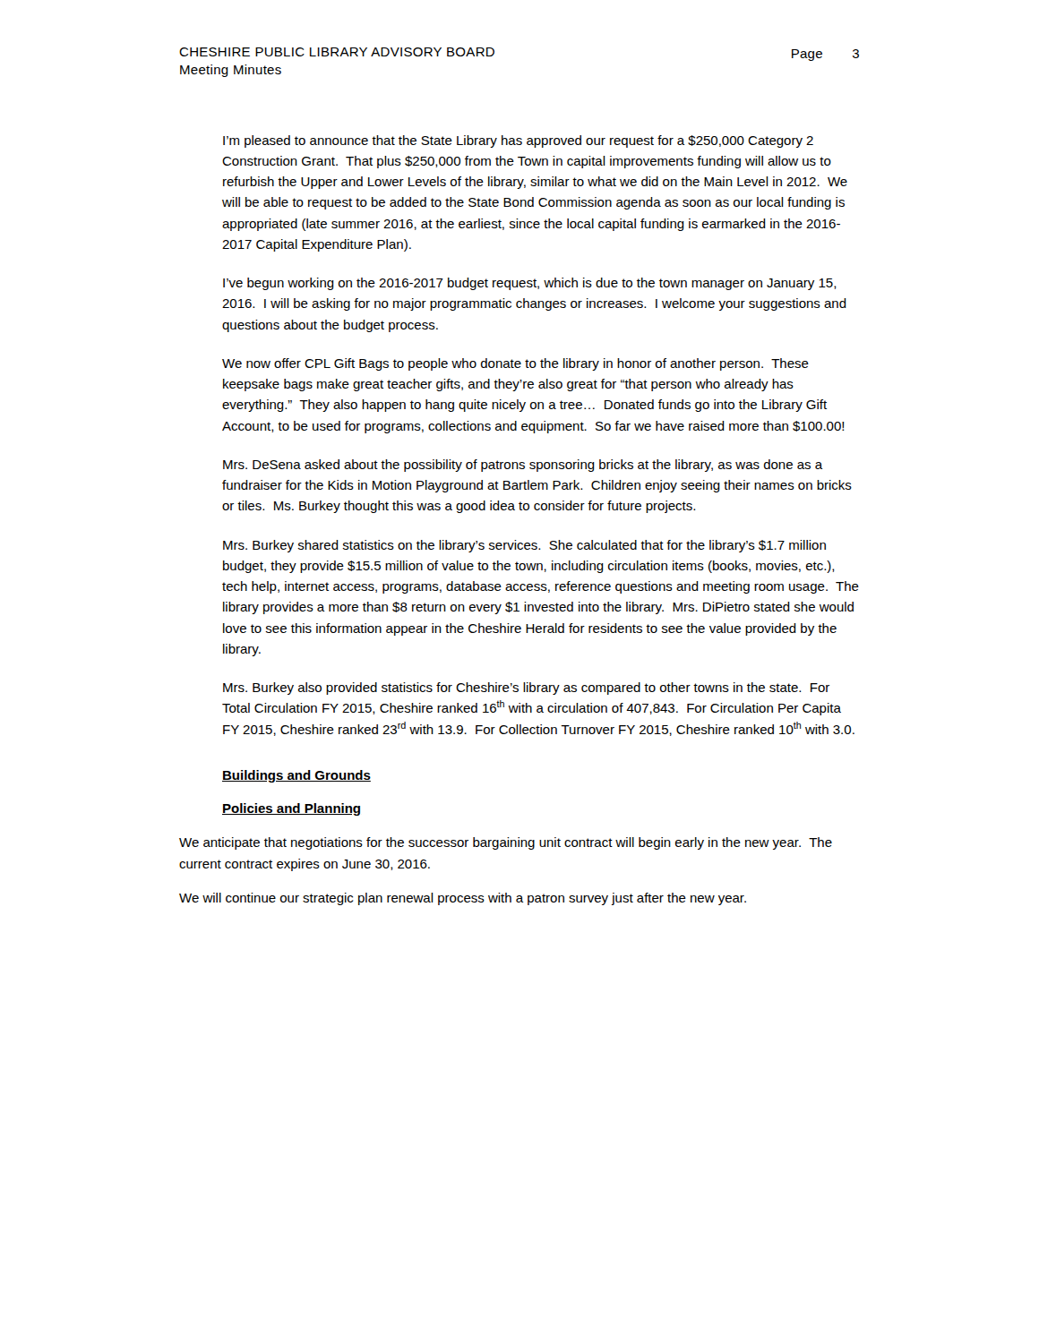CHESHIRE PUBLIC LIBRARY ADVISORY BOARD
Meeting Minutes
Page 3
I’m pleased to announce that the State Library has approved our request for a $250,000 Category 2 Construction Grant. That plus $250,000 from the Town in capital improvements funding will allow us to refurbish the Upper and Lower Levels of the library, similar to what we did on the Main Level in 2012. We will be able to request to be added to the State Bond Commission agenda as soon as our local funding is appropriated (late summer 2016, at the earliest, since the local capital funding is earmarked in the 2016-2017 Capital Expenditure Plan).
I’ve begun working on the 2016-2017 budget request, which is due to the town manager on January 15, 2016. I will be asking for no major programmatic changes or increases. I welcome your suggestions and questions about the budget process.
We now offer CPL Gift Bags to people who donate to the library in honor of another person. These keepsake bags make great teacher gifts, and they’re also great for “that person who already has everything.” They also happen to hang quite nicely on a tree… Donated funds go into the Library Gift Account, to be used for programs, collections and equipment. So far we have raised more than $100.00!
Mrs. DeSena asked about the possibility of patrons sponsoring bricks at the library, as was done as a fundraiser for the Kids in Motion Playground at Bartlem Park. Children enjoy seeing their names on bricks or tiles. Ms. Burkey thought this was a good idea to consider for future projects.
Mrs. Burkey shared statistics on the library’s services. She calculated that for the library’s $1.7 million budget, they provide $15.5 million of value to the town, including circulation items (books, movies, etc.), tech help, internet access, programs, database access, reference questions and meeting room usage. The library provides a more than $8 return on every $1 invested into the library. Mrs. DiPietro stated she would love to see this information appear in the Cheshire Herald for residents to see the value provided by the library.
Mrs. Burkey also provided statistics for Cheshire’s library as compared to other towns in the state. For Total Circulation FY 2015, Cheshire ranked 16th with a circulation of 407,843. For Circulation Per Capita FY 2015, Cheshire ranked 23rd with 13.9. For Collection Turnover FY 2015, Cheshire ranked 10th with 3.0.
Buildings and Grounds
Policies and Planning
We anticipate that negotiations for the successor bargaining unit contract will begin early in the new year. The current contract expires on June 30, 2016.
We will continue our strategic plan renewal process with a patron survey just after the new year.